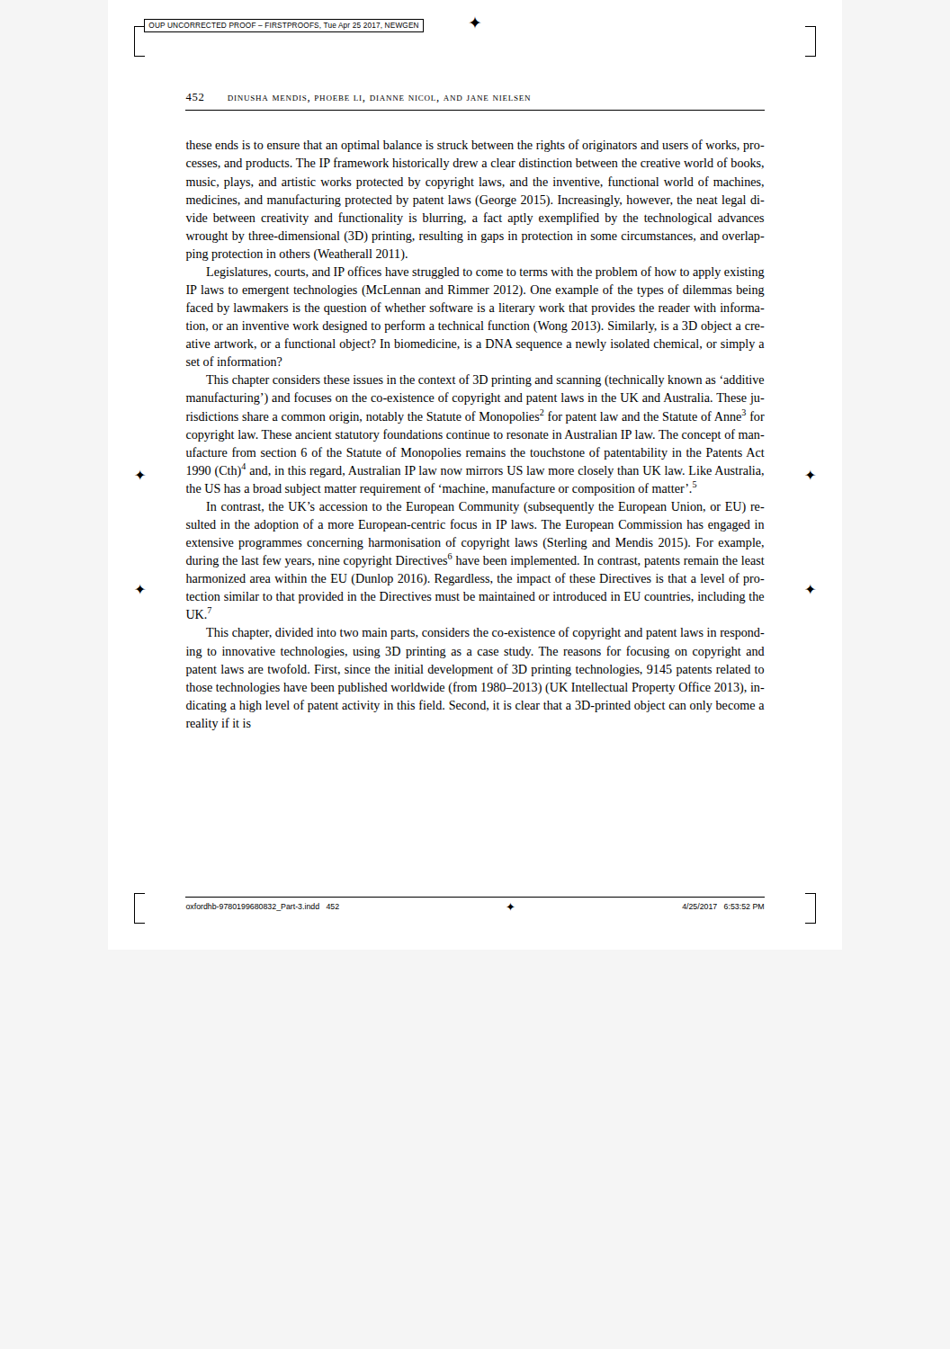OUP UNCORRECTED PROOF – FIRSTPROOFS, Tue Apr 25 2017, NEWGEN
✦
✦
✦
✦
✦
452 dinusha mendis, phoebe li, dianne nicol, and jane nielsen
these ends is to ensure that an optimal balance is struck between the rights of originators and users of works, processes, and products. The IP framework historically drew a clear distinction between the creative world of books, music, plays, and artistic works protected by copyright laws, and the inventive, functional world of machines, medicines, and manufacturing protected by patent laws (George 2015). Increasingly, however, the neat legal divide between creativity and functionality is blurring, a fact aptly exemplified by the technological advances wrought by three-dimensional (3D) printing, resulting in gaps in protection in some circumstances, and overlapping protection in others (Weatherall 2011).
Legislatures, courts, and IP offices have struggled to come to terms with the problem of how to apply existing IP laws to emergent technologies (McLennan and Rimmer 2012). One example of the types of dilemmas being faced by lawmakers is the question of whether software is a literary work that provides the reader with information, or an inventive work designed to perform a technical function (Wong 2013). Similarly, is a 3D object a creative artwork, or a functional object? In biomedicine, is a DNA sequence a newly isolated chemical, or simply a set of information?
This chapter considers these issues in the context of 3D printing and scanning (technically known as ‘additive manufacturing’) and focuses on the co-existence of copyright and patent laws in the UK and Australia. These jurisdictions share a common origin, notably the Statute of Monopolies2 for patent law and the Statute of Anne3 for copyright law. These ancient statutory foundations continue to resonate in Australian IP law. The concept of manufacture from section 6 of the Statute of Monopolies remains the touchstone of patentability in the Patents Act 1990 (Cth)4 and, in this regard, Australian IP law now mirrors US law more closely than UK law. Like Australia, the US has a broad subject matter requirement of ‘machine, manufacture or composition of matter’.5
In contrast, the UK’s accession to the European Community (subsequently the European Union, or EU) resulted in the adoption of a more European-centric focus in IP laws. The European Commission has engaged in extensive programmes concerning harmonisation of copyright laws (Sterling and Mendis 2015). For example, during the last few years, nine copyright Directives6 have been implemented. In contrast, patents remain the least harmonized area within the EU (Dunlop 2016). Regardless, the impact of these Directives is that a level of protection similar to that provided in the Directives must be maintained or introduced in EU countries, including the UK.7
This chapter, divided into two main parts, considers the co-existence of copyright and patent laws in responding to innovative technologies, using 3D printing as a case study. The reasons for focusing on copyright and patent laws are twofold. First, since the initial development of 3D printing technologies, 9145 patents related to those technologies have been published worldwide (from 1980–2013) (UK Intellectual Property Office 2013), indicating a high level of patent activity in this field. Second, it is clear that a 3D-printed object can only become a reality if it is
oxfordhb-9780199680832_Part-3.indd 452
✦
4/25/2017 6:53:52 PM